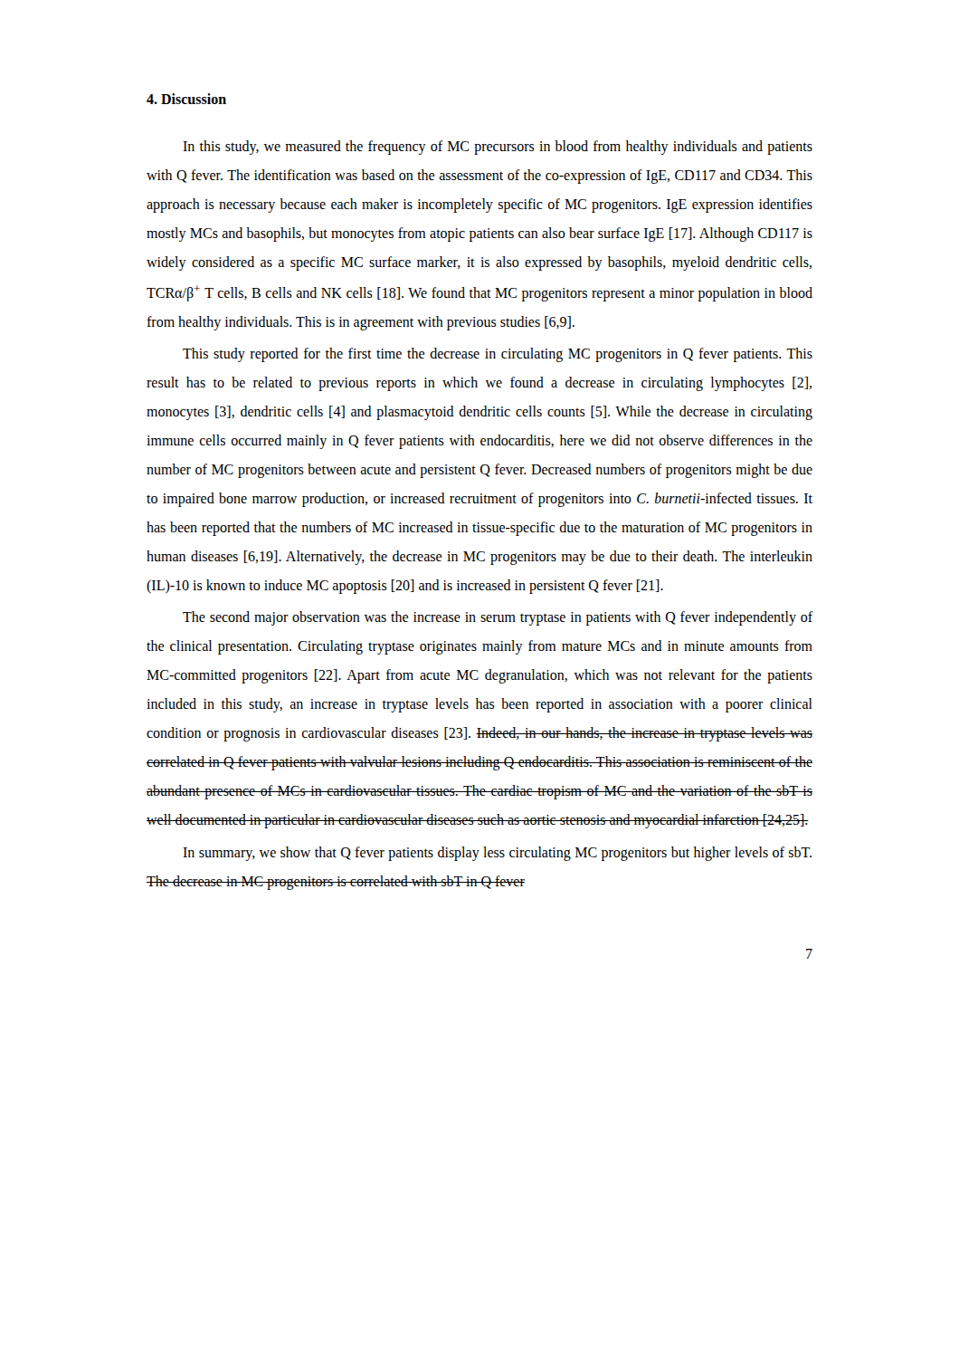4. Discussion
In this study, we measured the frequency of MC precursors in blood from healthy individuals and patients with Q fever. The identification was based on the assessment of the co-expression of IgE, CD117 and CD34. This approach is necessary because each maker is incompletely specific of MC progenitors. IgE expression identifies mostly MCs and basophils, but monocytes from atopic patients can also bear surface IgE [17]. Although CD117 is widely considered as a specific MC surface marker, it is also expressed by basophils, myeloid dendritic cells, TCRα/β+ T cells, B cells and NK cells [18]. We found that MC progenitors represent a minor population in blood from healthy individuals. This is in agreement with previous studies [6,9].
This study reported for the first time the decrease in circulating MC progenitors in Q fever patients. This result has to be related to previous reports in which we found a decrease in circulating lymphocytes [2], monocytes [3], dendritic cells [4] and plasmacytoid dendritic cells counts [5]. While the decrease in circulating immune cells occurred mainly in Q fever patients with endocarditis, here we did not observe differences in the number of MC progenitors between acute and persistent Q fever. Decreased numbers of progenitors might be due to impaired bone marrow production, or increased recruitment of progenitors into C. burnetii-infected tissues. It has been reported that the numbers of MC increased in tissue-specific due to the maturation of MC progenitors in human diseases [6,19]. Alternatively, the decrease in MC progenitors may be due to their death. The interleukin (IL)-10 is known to induce MC apoptosis [20] and is increased in persistent Q fever [21].
The second major observation was the increase in serum tryptase in patients with Q fever independently of the clinical presentation. Circulating tryptase originates mainly from mature MCs and in minute amounts from MC-committed progenitors [22]. Apart from acute MC degranulation, which was not relevant for the patients included in this study, an increase in tryptase levels has been reported in association with a poorer clinical condition or prognosis in cardiovascular diseases [23]. Indeed, in our hands, the increase in tryptase levels was correlated in Q fever patients with valvular lesions including Q endocarditis. This association is reminiscent of the abundant presence of MCs in cardiovascular tissues. The cardiac tropism of MC and the variation of the sbT is well documented in particular in cardiovascular diseases such as aortic stenosis and myocardial infarction [24,25].
In summary, we show that Q fever patients display less circulating MC progenitors but higher levels of sbT. The decrease in MC progenitors is correlated with sbT in Q fever
7